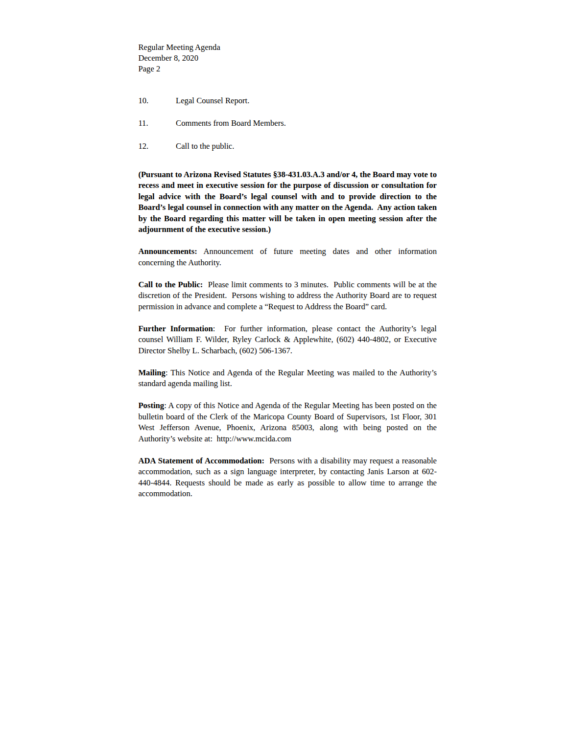Regular Meeting Agenda
December 8, 2020
Page 2
10. Legal Counsel Report.
11. Comments from Board Members.
12. Call to the public.
(Pursuant to Arizona Revised Statutes §38-431.03.A.3 and/or 4, the Board may vote to recess and meet in executive session for the purpose of discussion or consultation for legal advice with the Board’s legal counsel with and to provide direction to the Board’s legal counsel in connection with any matter on the Agenda. Any action taken by the Board regarding this matter will be taken in open meeting session after the adjournment of the executive session.)
Announcements: Announcement of future meeting dates and other information concerning the Authority.
Call to the Public: Please limit comments to 3 minutes. Public comments will be at the discretion of the President. Persons wishing to address the Authority Board are to request permission in advance and complete a “Request to Address the Board” card.
Further Information: For further information, please contact the Authority’s legal counsel William F. Wilder, Ryley Carlock & Applewhite, (602) 440-4802, or Executive Director Shelby L. Scharbach, (602) 506-1367.
Mailing: This Notice and Agenda of the Regular Meeting was mailed to the Authority’s standard agenda mailing list.
Posting: A copy of this Notice and Agenda of the Regular Meeting has been posted on the bulletin board of the Clerk of the Maricopa County Board of Supervisors, 1st Floor, 301 West Jefferson Avenue, Phoenix, Arizona 85003, along with being posted on the Authority’s website at: http://www.mcida.com
ADA Statement of Accommodation: Persons with a disability may request a reasonable accommodation, such as a sign language interpreter, by contacting Janis Larson at 602-440-4844. Requests should be made as early as possible to allow time to arrange the accommodation.